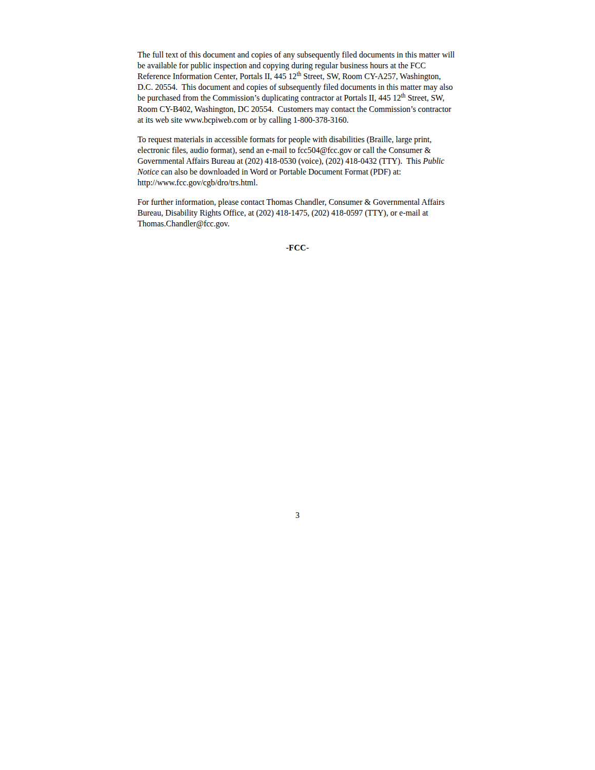The full text of this document and copies of any subsequently filed documents in this matter will be available for public inspection and copying during regular business hours at the FCC Reference Information Center, Portals II, 445 12th Street, SW, Room CY-A257, Washington, D.C. 20554. This document and copies of subsequently filed documents in this matter may also be purchased from the Commission’s duplicating contractor at Portals II, 445 12th Street, SW, Room CY-B402, Washington, DC 20554. Customers may contact the Commission’s contractor at its web site www.bcpiweb.com or by calling 1-800-378-3160.
To request materials in accessible formats for people with disabilities (Braille, large print, electronic files, audio format), send an e-mail to fcc504@fcc.gov or call the Consumer & Governmental Affairs Bureau at (202) 418-0530 (voice), (202) 418-0432 (TTY). This Public Notice can also be downloaded in Word or Portable Document Format (PDF) at: http://www.fcc.gov/cgb/dro/trs.html.
For further information, please contact Thomas Chandler, Consumer & Governmental Affairs Bureau, Disability Rights Office, at (202) 418-1475, (202) 418-0597 (TTY), or e-mail at Thomas.Chandler@fcc.gov.
-FCC-
3